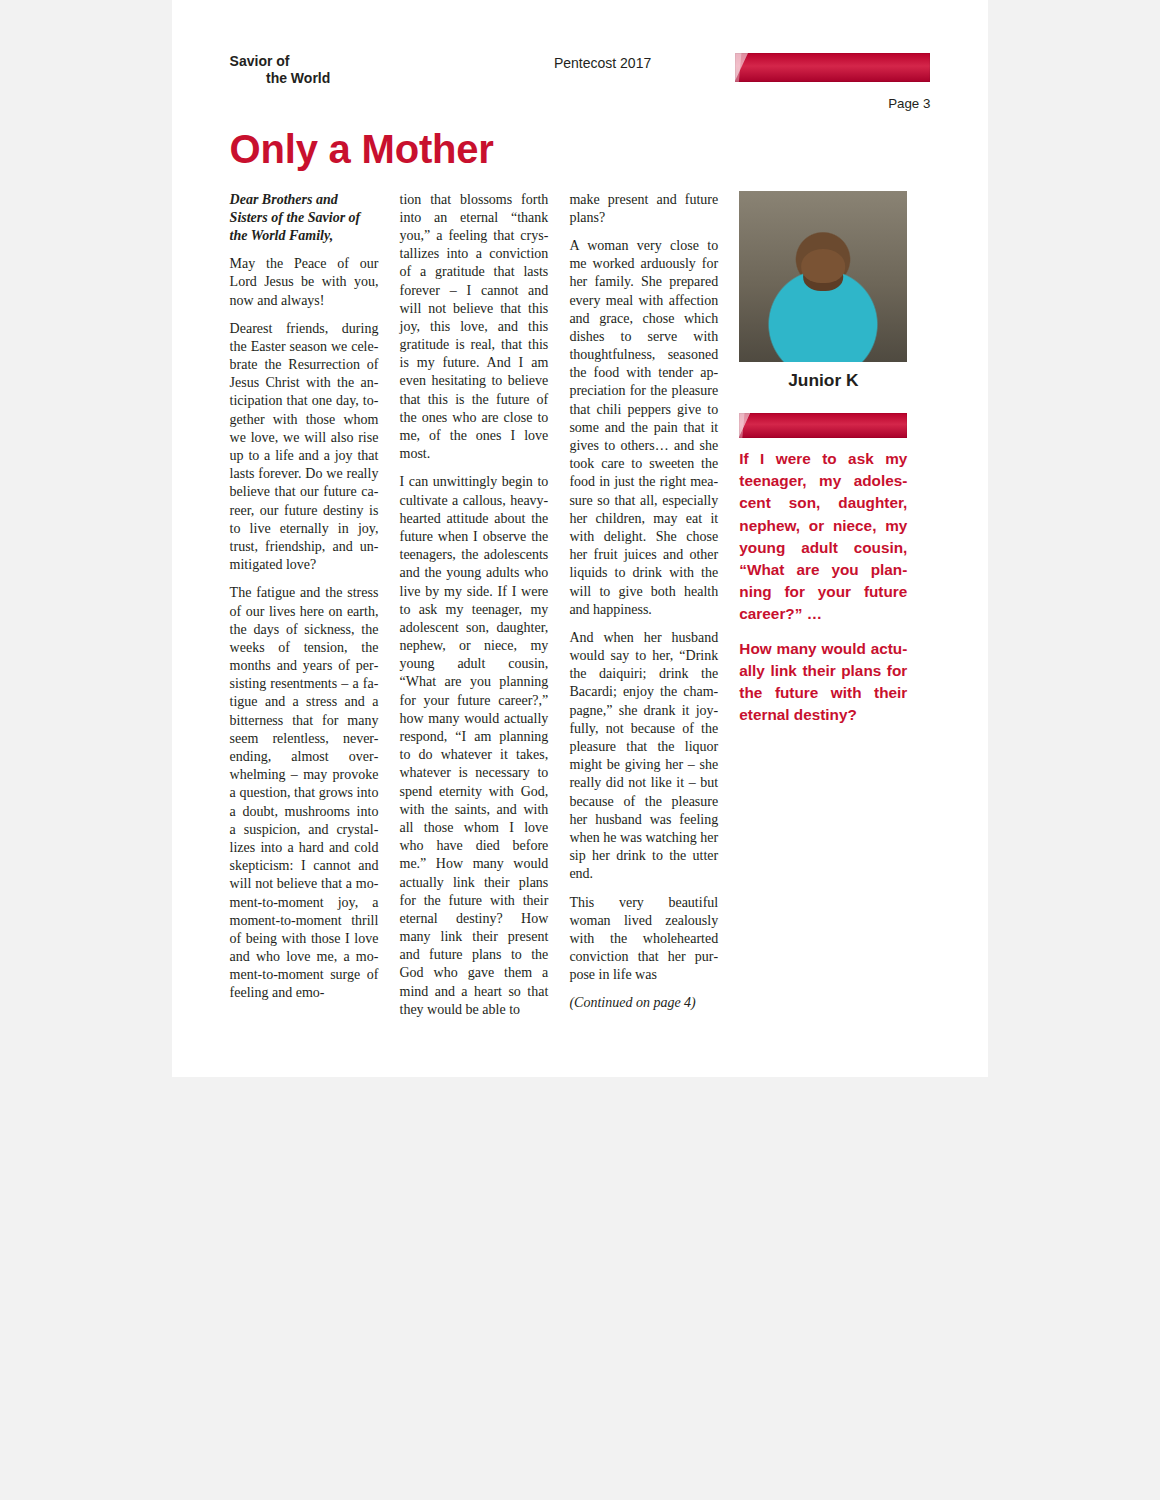Savior of the World
Pentecost 2017
Page 3
Only a Mother
Dear Brothers and Sisters of the Savior of the World Family,
May the Peace of our Lord Jesus be with you, now and always!
Dearest friends, during the Easter season we celebrate the Resurrection of Jesus Christ with the anticipation that one day, together with those whom we love, we will also rise up to a life and a joy that lasts forever. Do we really believe that our future career, our future destiny is to live eternally in joy, trust, friendship, and unmitigated love?
The fatigue and the stress of our lives here on earth, the days of sickness, the weeks of tension, the months and years of persisting resentments – a fatigue and a stress and a bitterness that for many seem relentless, never-ending, almost overwhelming – may provoke a question, that grows into a doubt, mushrooms into a suspicion, and crystallizes into a hard and cold skepticism: I cannot and will not believe that a moment-to-moment joy, a moment-to-moment thrill of being with those I love and who love me, a moment-to-moment surge of feeling and emo-
tion that blossoms forth into an eternal “thank you,” a feeling that crystallizes into a conviction of a gratitude that lasts forever – I cannot and will not believe that this joy, this love, and this gratitude is real, that this is my future. And I am even hesitating to believe that this is the future of the ones who are close to me, of the ones I love most.
I can unwittingly begin to cultivate a callous, heavy-hearted attitude about the future when I observe the teenagers, the adolescents and the young adults who live by my side. If I were to ask my teenager, my adolescent son, daughter, nephew, or niece, my young adult cousin, “What are you planning for your future career?,” how many would actually respond, “I am planning to do whatever it takes, whatever is necessary to spend eternity with God, with the saints, and with all those whom I love who have died before me.” How many would actually link their plans for the future with their eternal destiny? How many link their present and future plans to the God who gave them a mind and a heart so that they would be able to
make present and future plans?
A woman very close to me worked arduously for her family. She prepared every meal with affection and grace, chose which dishes to serve with thoughtfulness, seasoned the food with tender appreciation for the pleasure that chili peppers give to some and the pain that it gives to others… and she took care to sweeten the food in just the right measure so that all, especially her children, may eat it with delight. She chose her fruit juices and other liquids to drink with the will to give both health and happiness.
And when her husband would say to her, “Drink the daiquiri; drink the Bacardi; enjoy the champagne,” she drank it joyfully, not because of the pleasure that the liquor might be giving her – she really did not like it – but because of the pleasure her husband was feeling when he was watching her sip her drink to the utter end.
This very beautiful woman lived zealously with the wholehearted conviction that her purpose in life was
(Continued on page 4)
Junior K
If I were to ask my teenager, my adolescent son, daughter, nephew, or niece, my young adult cousin, “What are you planning for your future career?” …
How many would actually link their plans for the future with their eternal destiny?